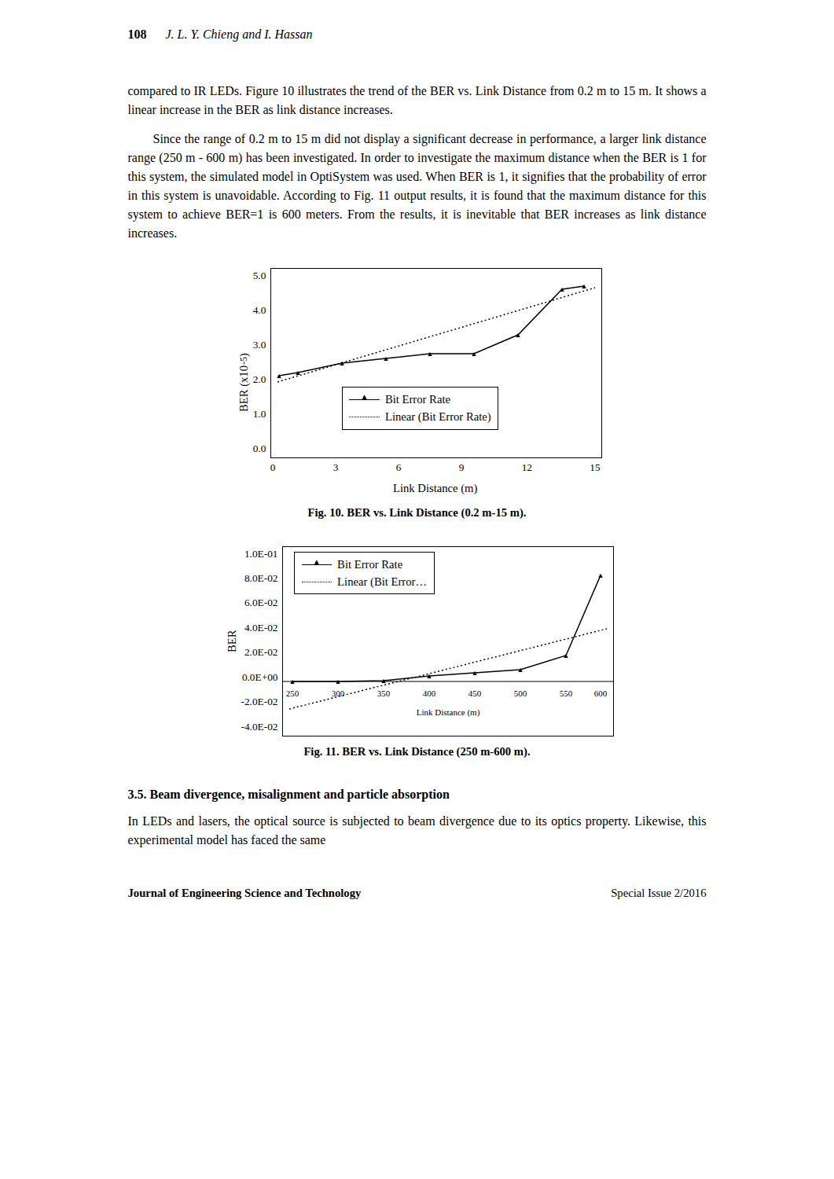108 J. L. Y. Chieng and I. Hassan
compared to IR LEDs. Figure 10 illustrates the trend of the BER vs. Link Distance from 0.2 m to 15 m. It shows a linear increase in the BER as link distance increases.
Since the range of 0.2 m to 15 m did not display a significant decrease in performance, a larger link distance range (250 m - 600 m) has been investigated. In order to investigate the maximum distance when the BER is 1 for this system, the simulated model in OptiSystem was used. When BER is 1, it signifies that the probability of error in this system is unavoidable. According to Fig. 11 output results, it is found that the maximum distance for this system to achieve BER=1 is 600 meters. From the results, it is inevitable that BER increases as link distance increases.
BER (x10-5)
5.0 4.0 3.0 2.0 1.0 0.0
▲ ▲ ▲ ▲ ▲ ▲ ▲ ▲ ▲
Bit Error Rate
Linear (Bit Error Rate)
03691215
Link Distance (m)
Fig. 10. BER vs. Link Distance (0.2 m-15 m).
BER
1.0E-01 8.0E-02 6.0E-02 4.0E-02 2.0E-02 0.0E+00 -2.0E-02 -4.0E-02
▲ ▲ ▲ ▲ ▲ ▲ ▲ ▲ 250 300 350 400 450 500 550 600 Link Distance (m)
Bit Error Rate
Linear (Bit Error…
Fig. 11. BER vs. Link Distance (250 m-600 m).
3.5. Beam divergence, misalignment and particle absorption
In LEDs and lasers, the optical source is subjected to beam divergence due to its optics property. Likewise, this experimental model has faced the same
Journal of Engineering Science and Technology Special Issue 2/2016